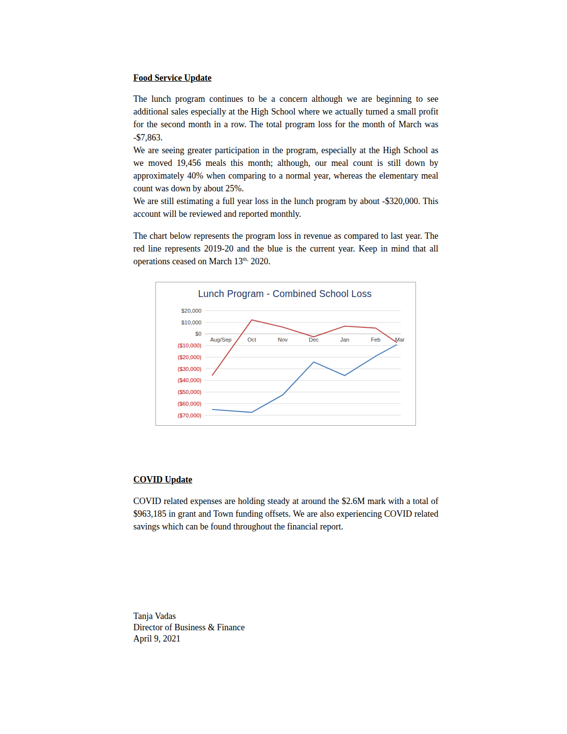Food Service Update
The lunch program continues to be a concern although we are beginning to see additional sales especially at the High School where we actually turned a small profit for the second month in a row. The total program loss for the month of March was -$7,863.
We are seeing greater participation in the program, especially at the High School as we moved 19,456 meals this month; although, our meal count is still down by approximately 40% when comparing to a normal year, whereas the elementary meal count was down by about 25%.
We are still estimating a full year loss in the lunch program by about -$320,000. This account will be reviewed and reported monthly.
The chart below represents the program loss in revenue as compared to last year. The red line represents 2019-20 and the blue is the current year. Keep in mind that all operations ceased on March 13th, 2020.
Lunch Program - Combined School Loss
$20,000 $10,000 $0 ($10,000) ($20,000) ($30,000) ($40,000) ($50,000) ($60,000) ($70,000) Aug/Sep Oct Nov Dec Jan Feb Mar
COVID Update
COVID related expenses are holding steady at around the $2.6M mark with a total of $963,185 in grant and Town funding offsets. We are also experiencing COVID related savings which can be found throughout the financial report.
Tanja Vadas
Director of Business & Finance
April 9, 2021